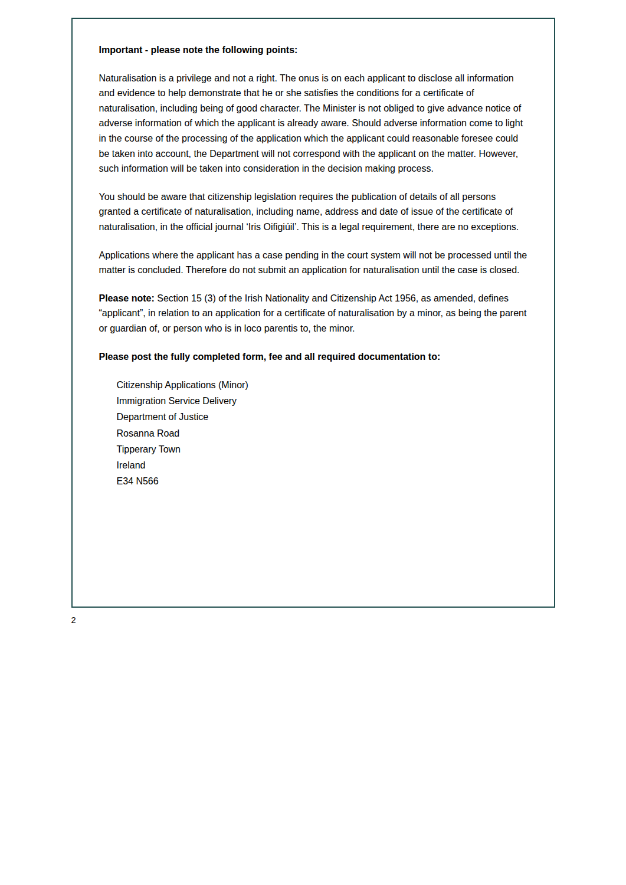Important - please note the following points:
Naturalisation is a privilege and not a right. The onus is on each applicant to disclose all information and evidence to help demonstrate that he or she satisfies the conditions for a certificate of naturalisation, including being of good character. The Minister is not obliged to give advance notice of adverse information of which the applicant is already aware. Should adverse information come to light in the course of the processing of the application which the applicant could reasonable foresee could be taken into account, the Department will not correspond with the applicant on the matter. However, such information will be taken into consideration in the decision making process.
You should be aware that citizenship legislation requires the publication of details of all persons granted a certificate of naturalisation, including name, address and date of issue of the certificate of naturalisation, in the official journal ‘Iris Oifigiúil’. This is a legal requirement, there are no exceptions.
Applications where the applicant has a case pending in the court system will not be processed until the matter is concluded. Therefore do not submit an application for naturalisation until the case is closed.
Please note: Section 15 (3) of the Irish Nationality and Citizenship Act 1956, as amended, defines “applicant”, in relation to an application for a certificate of naturalisation by a minor, as being the parent or guardian of, or person who is in loco parentis to, the minor.
Please post the fully completed form, fee and all required documentation to:
Citizenship Applications (Minor)
Immigration Service Delivery
Department of Justice
Rosanna Road
Tipperary Town
Ireland
E34 N566
2